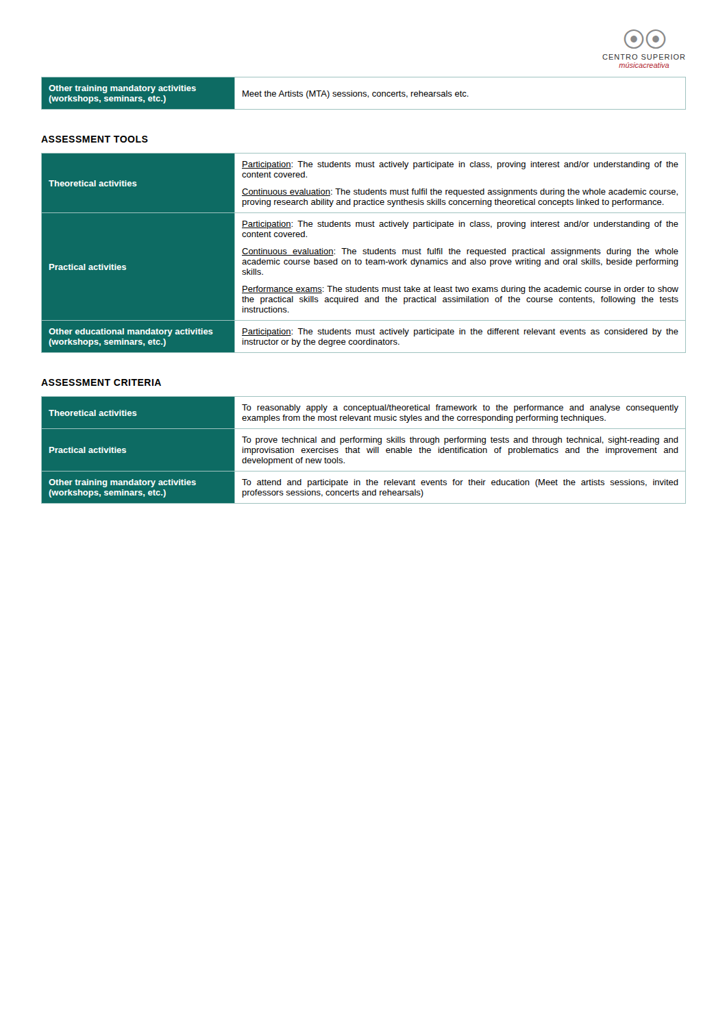⦿⦿
CENTRO SUPERIOR
músicacreativa
| Other training mandatory activities (workshops, seminars, etc.) | Meet the Artists (MTA) sessions, concerts, rehearsals etc. |
ASSESSMENT TOOLS
| Theoretical activities | Participation : The students must actively participate in class, proving interest and/or understanding of the content covered. Continuous evaluation : The students must fulfil the requested assignments during the whole academic course, proving research ability and practice synthesis skills concerning theoretical concepts linked to performance. |
| Practical activities | Participation : The students must actively participate in class, proving interest and/or understanding of the content covered. Continuous evaluation : The students must fulfil the requested practical assignments during the whole academic course based on to team-work dynamics and also prove writing and oral skills, beside performing skills. Performance exams : The students must take at least two exams during the academic course in order to show the practical skills acquired and the practical assimilation of the course contents, following the tests instructions. |
| Other educational mandatory activities (workshops, seminars, etc.) | Participation : The students must actively participate in the different relevant events as considered by the instructor or by the degree coordinators. |
ASSESSMENT CRITERIA
| Theoretical activities | To reasonably apply a conceptual/theoretical framework to the performance and analyse consequently examples from the most relevant music styles and the corresponding performing techniques. |
| Practical activities | To prove technical and performing skills through performing tests and through technical, sight-reading and improvisation exercises that will enable the identification of problematics and the improvement and development of new tools. |
| Other training mandatory activities (workshops, seminars, etc.) | To attend and participate in the relevant events for their education (Meet the artists sessions, invited professors sessions, concerts and rehearsals) |